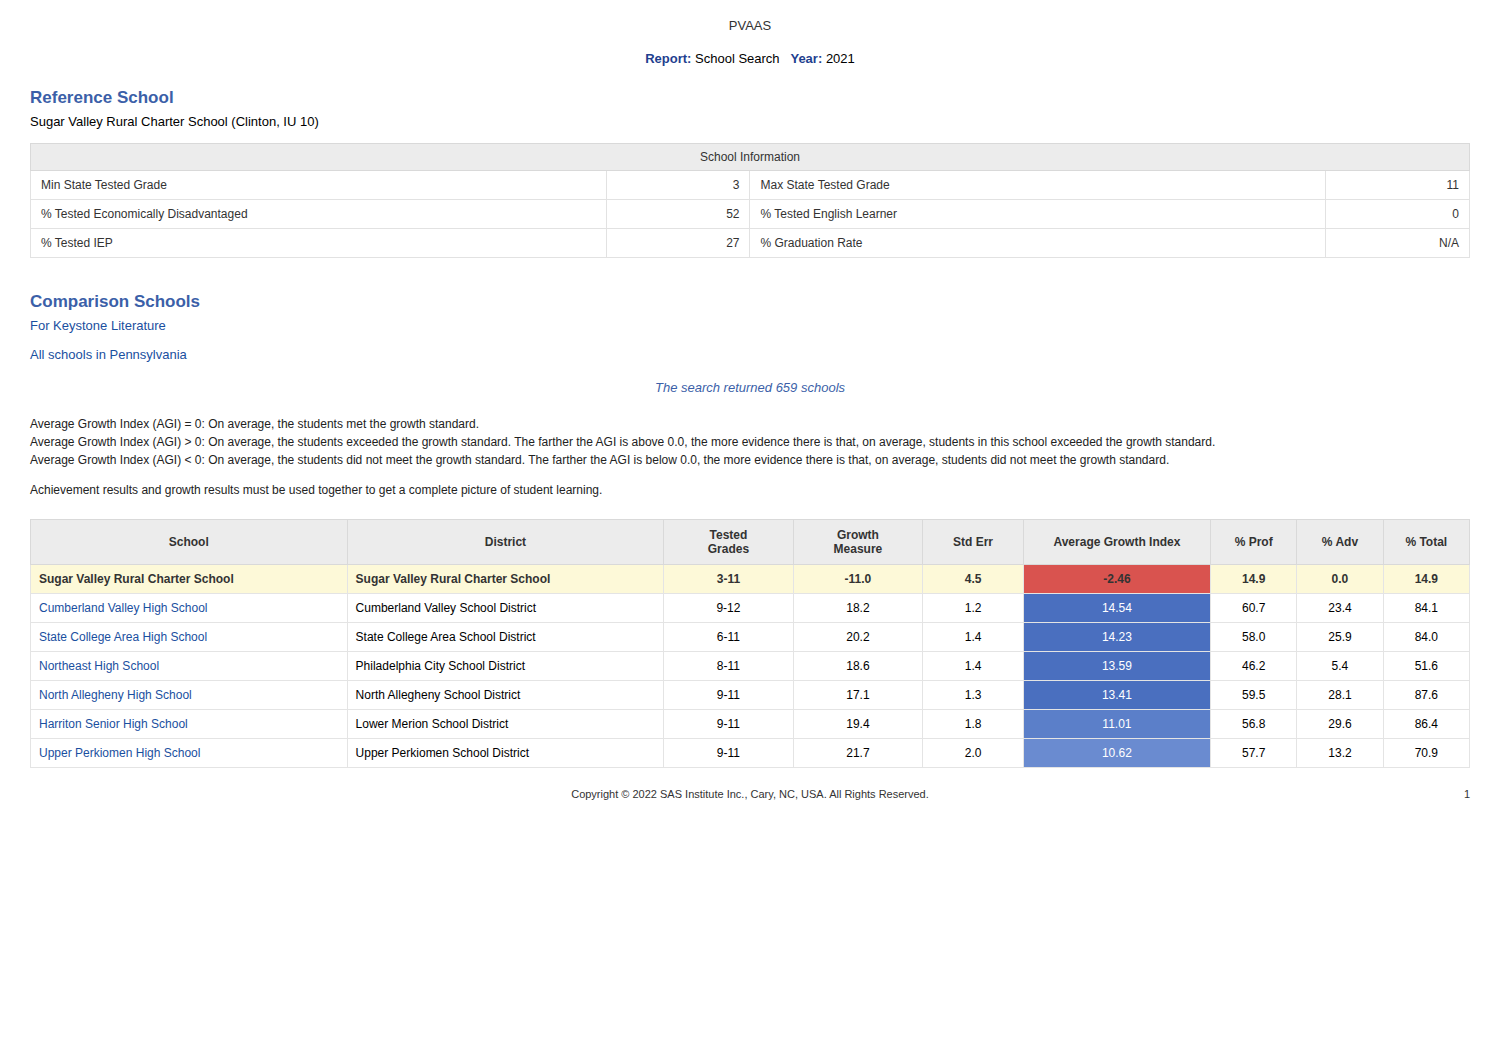PVAAS
Report: School Search Year: 2021
Reference School
Sugar Valley Rural Charter School (Clinton, IU 10)
| School Information |
| --- |
| Min State Tested Grade | 3 | Max State Tested Grade | 11 |
| % Tested Economically Disadvantaged | 52 | % Tested English Learner | 0 |
| % Tested IEP | 27 | % Graduation Rate | N/A |
Comparison Schools
For Keystone Literature
All schools in Pennsylvania
The search returned 659 schools
Average Growth Index (AGI) = 0: On average, the students met the growth standard.
Average Growth Index (AGI) > 0: On average, the students exceeded the growth standard. The farther the AGI is above 0.0, the more evidence there is that, on average, students in this school exceeded the growth standard.
Average Growth Index (AGI) < 0: On average, the students did not meet the growth standard. The farther the AGI is below 0.0, the more evidence there is that, on average, students did not meet the growth standard.
Achievement results and growth results must be used together to get a complete picture of student learning.
| School | District | Tested Grades | Growth Measure | Std Err | Average Growth Index | % Prof | % Adv | % Total |
| --- | --- | --- | --- | --- | --- | --- | --- | --- |
| Sugar Valley Rural Charter School | Sugar Valley Rural Charter School | 3-11 | -11.0 | 4.5 | -2.46 | 14.9 | 0.0 | 14.9 |
| Cumberland Valley High School | Cumberland Valley School District | 9-12 | 18.2 | 1.2 | 14.54 | 60.7 | 23.4 | 84.1 |
| State College Area High School | State College Area School District | 6-11 | 20.2 | 1.4 | 14.23 | 58.0 | 25.9 | 84.0 |
| Northeast High School | Philadelphia City School District | 8-11 | 18.6 | 1.4 | 13.59 | 46.2 | 5.4 | 51.6 |
| North Allegheny High School | North Allegheny School District | 9-11 | 17.1 | 1.3 | 13.41 | 59.5 | 28.1 | 87.6 |
| Harriton Senior High School | Lower Merion School District | 9-11 | 19.4 | 1.8 | 11.01 | 56.8 | 29.6 | 86.4 |
| Upper Perkiomen High School | Upper Perkiomen School District | 9-11 | 21.7 | 2.0 | 10.62 | 57.7 | 13.2 | 70.9 |
Copyright © 2022 SAS Institute Inc., Cary, NC, USA. All Rights Reserved.
1